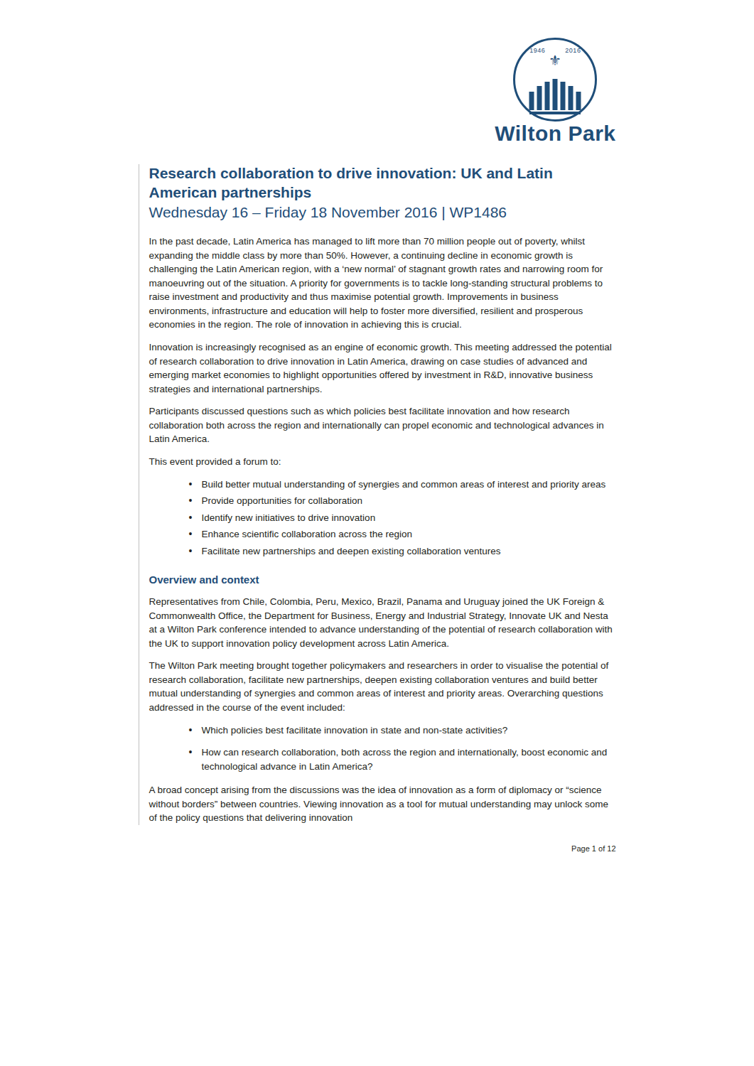19462016
⚜
Wilton Park
Research collaboration to drive innovation: UK and Latin American partnerships
Wednesday 16 – Friday 18 November 2016 | WP1486
In the past decade, Latin America has managed to lift more than 70 million people out of poverty, whilst expanding the middle class by more than 50%. However, a continuing decline in economic growth is challenging the Latin American region, with a ‘new normal’ of stagnant growth rates and narrowing room for manoeuvring out of the situation. A priority for governments is to tackle long-standing structural problems to raise investment and productivity and thus maximise potential growth. Improvements in business environments, infrastructure and education will help to foster more diversified, resilient and prosperous economies in the region. The role of innovation in achieving this is crucial.
Innovation is increasingly recognised as an engine of economic growth. This meeting addressed the potential of research collaboration to drive innovation in Latin America, drawing on case studies of advanced and emerging market economies to highlight opportunities offered by investment in R&D, innovative business strategies and international partnerships.
Participants discussed questions such as which policies best facilitate innovation and how research collaboration both across the region and internationally can propel economic and technological advances in Latin America.
This event provided a forum to:
Build better mutual understanding of synergies and common areas of interest and priority areas
Provide opportunities for collaboration
Identify new initiatives to drive innovation
Enhance scientific collaboration across the region
Facilitate new partnerships and deepen existing collaboration ventures
Overview and context
Representatives from Chile, Colombia, Peru, Mexico, Brazil, Panama and Uruguay joined the UK Foreign & Commonwealth Office, the Department for Business, Energy and Industrial Strategy, Innovate UK and Nesta at a Wilton Park conference intended to advance understanding of the potential of research collaboration with the UK to support innovation policy development across Latin America.
The Wilton Park meeting brought together policymakers and researchers in order to visualise the potential of research collaboration, facilitate new partnerships, deepen existing collaboration ventures and build better mutual understanding of synergies and common areas of interest and priority areas. Overarching questions addressed in the course of the event included:
Which policies best facilitate innovation in state and non-state activities?
How can research collaboration, both across the region and internationally, boost economic and technological advance in Latin America?
A broad concept arising from the discussions was the idea of innovation as a form of diplomacy or “science without borders” between countries. Viewing innovation as a tool for mutual understanding may unlock some of the policy questions that delivering innovation
Page 1 of 12